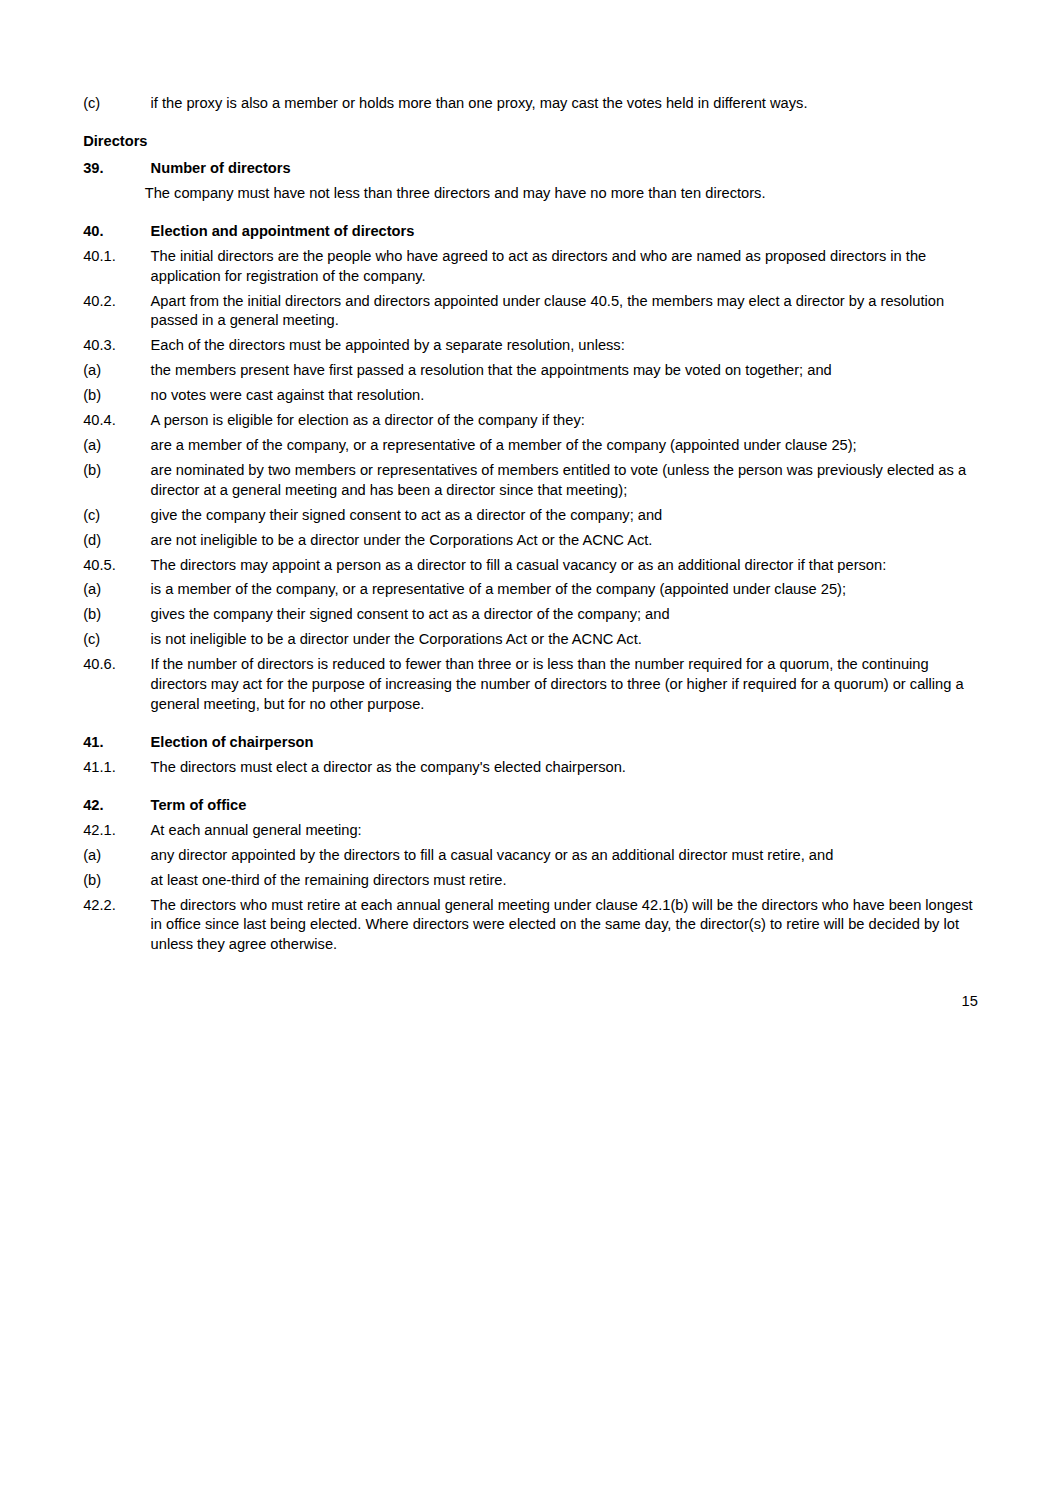(c)
if the proxy is also a member or holds more than one proxy, may cast the votes held in different ways.
Directors
39.
Number of directors
The company must have not less than three directors and may have no more than ten directors.
40.
Election and appointment of directors
40.1.
The initial directors are the people who have agreed to act as directors and who are named as proposed directors in the application for registration of the company.
40.2.
Apart from the initial directors and directors appointed under clause 40.5, the members may elect a director by a resolution passed in a general meeting.
40.3.
Each of the directors must be appointed by a separate resolution, unless:
(a)
the members present have first passed a resolution that the appointments may be voted on together; and
(b)
no votes were cast against that resolution.
40.4.
A person is eligible for election as a director of the company if they:
(a)
are a member of the company, or a representative of a member of the company (appointed under clause 25);
(b)
are nominated by two members or representatives of members entitled to vote (unless the person was previously elected as a director at a general meeting and has been a director since that meeting);
(c)
give the company their signed consent to act as a director of the company; and
(d)
are not ineligible to be a director under the Corporations Act or the ACNC Act.
40.5.
The directors may appoint a person as a director to fill a casual vacancy or as an additional director if that person:
(a)
is a member of the company, or a representative of a member of the company (appointed under clause 25);
(b)
gives the company their signed consent to act as a director of the company; and
(c)
is not ineligible to be a director under the Corporations Act or the ACNC Act.
40.6.
If the number of directors is reduced to fewer than three or is less than the number required for a quorum, the continuing directors may act for the purpose of increasing the number of directors to three (or higher if required for a quorum) or calling a general meeting, but for no other purpose.
41.
Election of chairperson
41.1.
The directors must elect a director as the company's elected chairperson.
42.
Term of office
42.1.
At each annual general meeting:
(a)
any director appointed by the directors to fill a casual vacancy or as an additional director must retire, and
(b)
at least one-third of the remaining directors must retire.
42.2.
The directors who must retire at each annual general meeting under clause 42.1(b) will be the directors who have been longest in office since last being elected. Where directors were elected on the same day, the director(s) to retire will be decided by lot unless they agree otherwise.
15